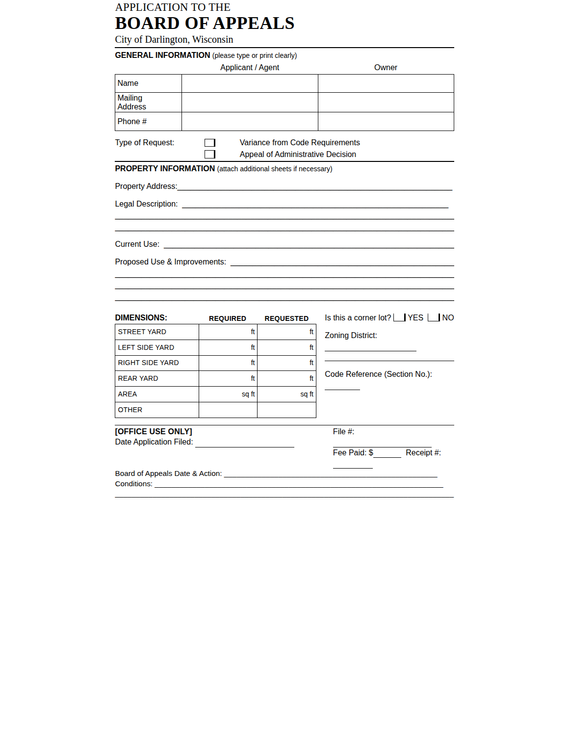APPLICATION TO THE
BOARD OF APPEALS
City of Darlington, Wisconsin
GENERAL INFORMATION (please type or print clearly)
| | Applicant / Agent | Owner |
| --- | --- | --- |
| Name | | |
| Mailing Address | | |
| Phone # | | |
| Type of Request: | | Variance from Code Requirements |
| | | Appeal of Administrative Decision |
PROPERTY INFORMATION (attach additional sheets if necessary)
Property Address:_______________________________________________________________
Legal Description: _____________________________________________________________
_________________________________________________________________________________
_________________________________________________________________________________
Current Use: ___________________________________________________________________
Proposed Use & Improvements: ____________________________________________________
_________________________________________________________________________________
_________________________________________________________________________________
_________________________________________________________________________________
DIMENSIONS:
REQUIRED
REQUESTED
| STREET YARD | ft | ft |
| LEFT SIDE YARD | ft | ft |
| RIGHT SIDE YARD | ft | ft |
| REAR YARD | ft | ft |
| AREA | sq ft | sq ft |
| OTHER | | |
Is this a corner lot? YES NO
Zoning District:
Code Reference (Section No.):
[OFFICE USE ONLY]
Date Application Filed:
File #:
Fee Paid: $ Receipt #:
Board of Appeals Date & Action: ___________________________________________________
Conditions: _____________________________________________________________________
_________________________________________________________________________________